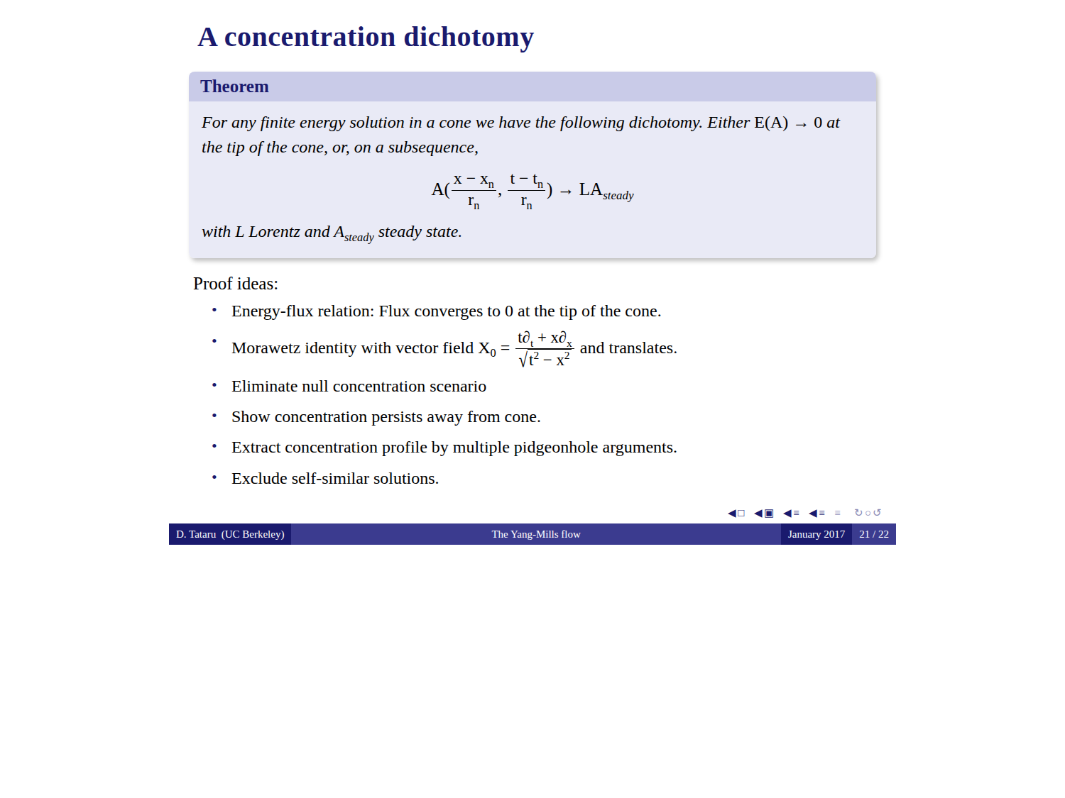A concentration dichotomy
Theorem
For any finite energy solution in a cone we have the following dichotomy. Either E(A) → 0 at the tip of the cone, or, on a subsequence,
A(x − xn rn, t − tn rn) → LAsteady
with L Lorentz and Asteady steady state.
Proof ideas:
Energy-flux relation: Flux converges to 0 at the tip of the cone.
Morawetz identity with vector field X0 = t∂t + x∂x √t2 − x2 and translates.
Eliminate null concentration scenario
Show concentration persists away from cone.
Extract concentration profile by multiple pidgeonhole arguments.
Exclude self-similar solutions.
◀□ ◀▣ ◀≡ ◀≡ ≡ ↻○↺
D. Tataru (UC Berkeley)
The Yang-Mills flow
January 2017
21 / 22